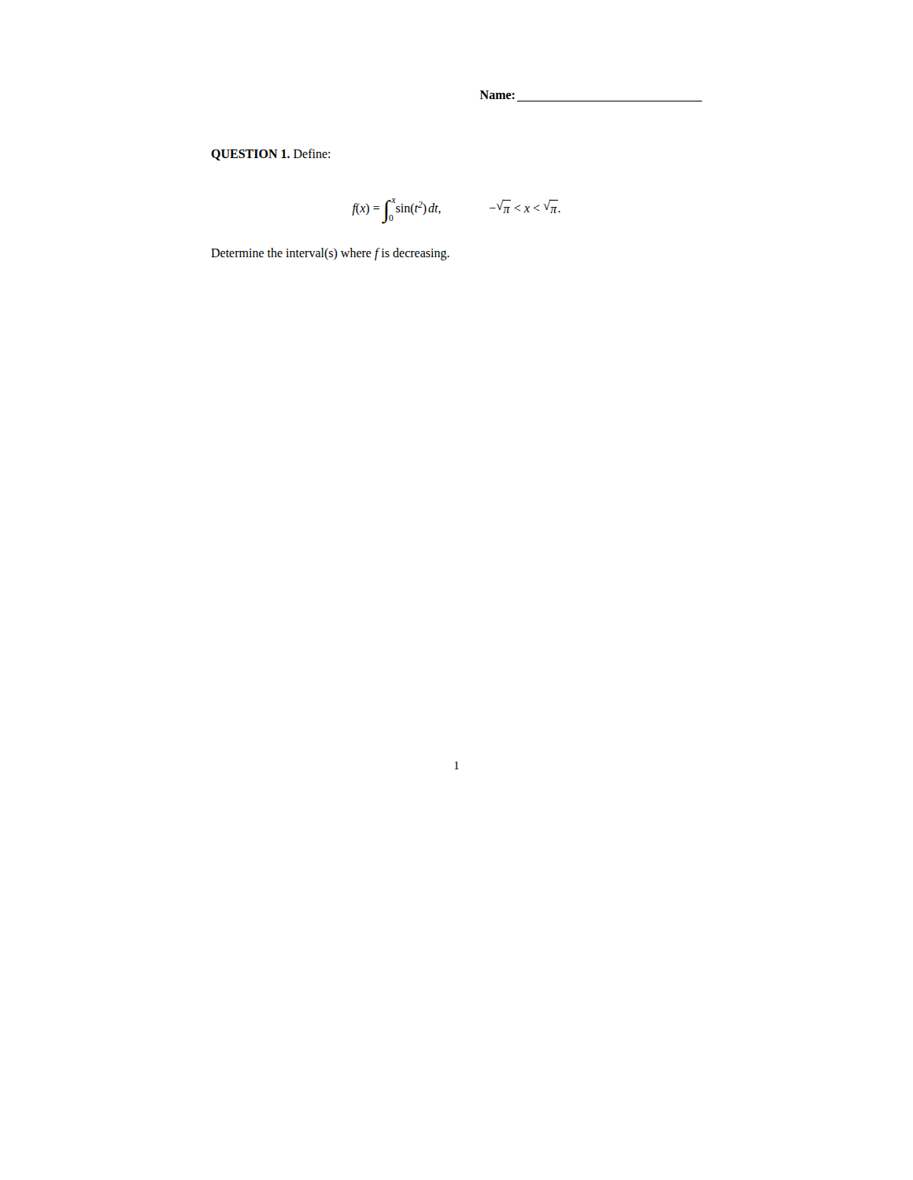Name:
QUESTION 1. Define:
f(x) = ∫x 0 sin(t2) dt, −π < x < π.
Determine the interval(s) where f is decreasing.
1